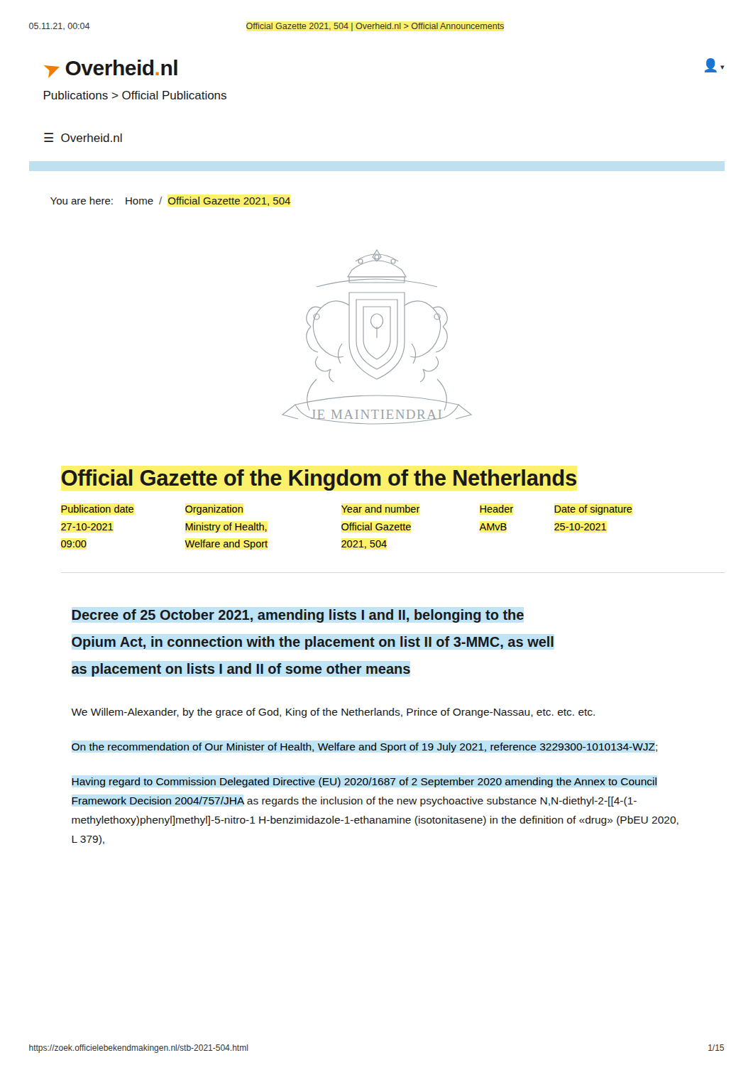05.11.21, 00:04
Official Gazette 2021, 504 | Overheid.nl > Official Announcements
➤ Overheid. nl
Publications > Official Publications
👤▾
☰ Overheid.nl
You are here: Home/Official Gazette 2021, 504
JE MAINTIENDRAI
Official Gazette of the Kingdom of the Netherlands
Publication date 27-10-2021 09:00
Organization Ministry of Health, Welfare and Sport
Year and number Official Gazette 2021, 504
Header AMvB
Date of signature 25-10-2021
Decree of 25 October 2021, amending lists I and II, belonging to the
Opium Act, in connection with the placement on list II of 3-MMC, as well
as placement on lists I and II of some other means
We Willem-Alexander, by the grace of God, King of the Netherlands, Prince of Orange-Nassau, etc. etc. etc.
On the recommendation of Our Minister of Health, Welfare and Sport of 19 July 2021, reference 3229300-1010134-WJZ;
Having regard to Commission Delegated Directive (EU) 2020/1687 of 2 September 2020 amending the Annex to Council Framework Decision 2004/757/JHA as regards the inclusion of the new psychoactive substance N,N-diethyl-2-[[4-(1-methylethoxy)phenyl]methyl]-5-nitro-1 H-benzimidazole-1-ethanamine (isotonitasene) in the definition of «drug» (PbEU 2020, L 379),
https://zoek.officielebekendmakingen.nl/stb-2021-504.html 1/15